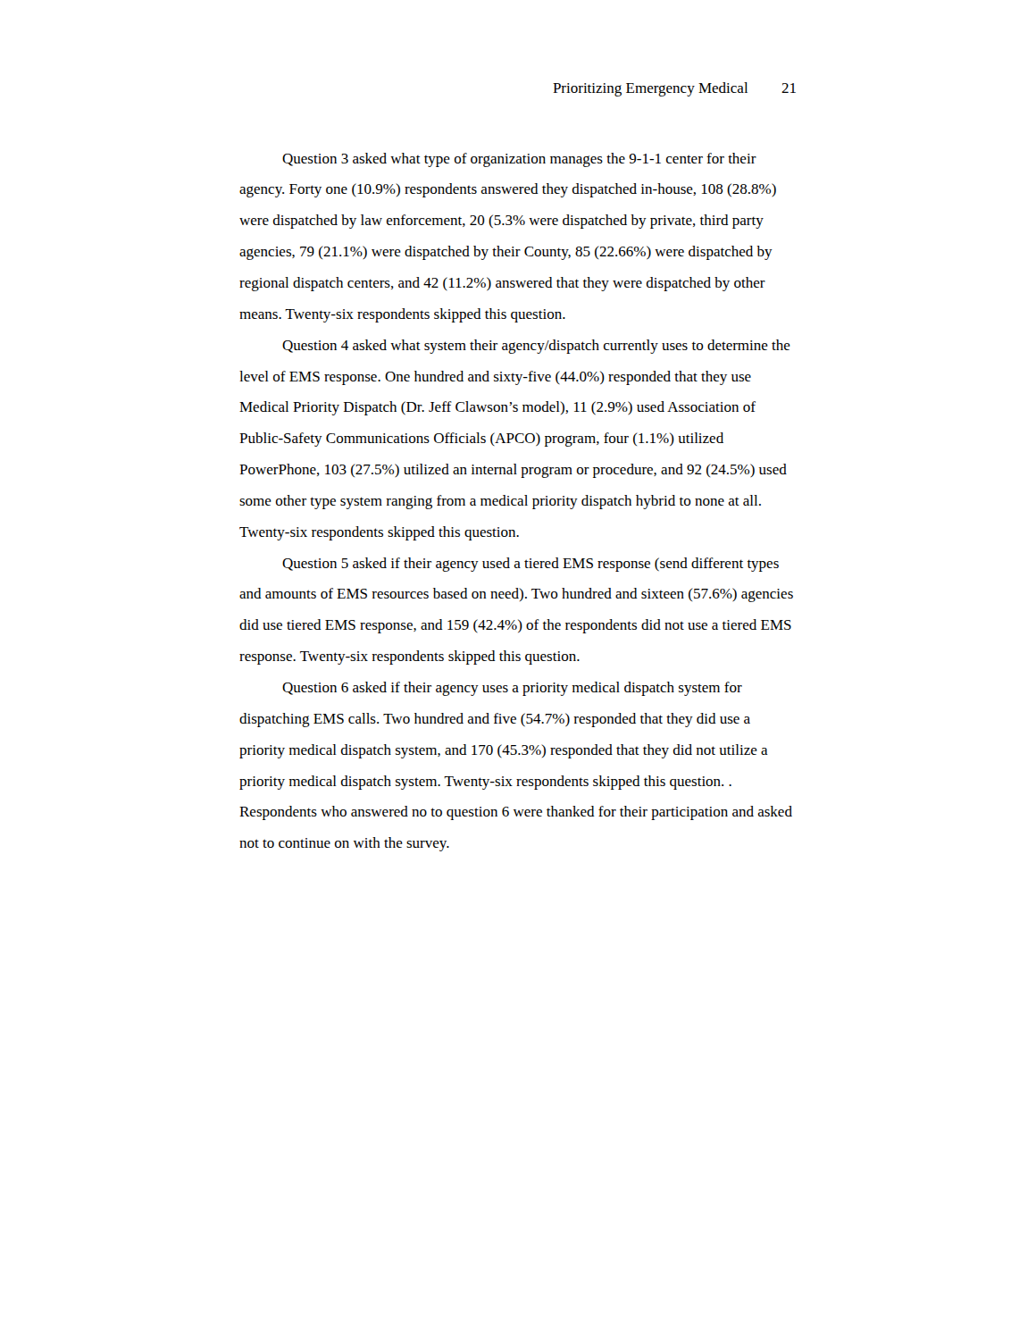Prioritizing Emergency Medical21
Question 3 asked what type of organization manages the 9-1-1 center for their agency. Forty one (10.9%) respondents answered they dispatched in-house, 108 (28.8%) were dispatched by law enforcement, 20 (5.3% were dispatched by private, third party agencies, 79 (21.1%) were dispatched by their County, 85 (22.66%) were dispatched by regional dispatch centers, and 42 (11.2%) answered that they were dispatched by other means. Twenty-six respondents skipped this question.
Question 4 asked what system their agency/dispatch currently uses to determine the level of EMS response. One hundred and sixty-five (44.0%) responded that they use Medical Priority Dispatch (Dr. Jeff Clawson’s model), 11 (2.9%) used Association of Public-Safety Communications Officials (APCO) program, four (1.1%) utilized PowerPhone, 103 (27.5%) utilized an internal program or procedure, and 92 (24.5%) used some other type system ranging from a medical priority dispatch hybrid to none at all. Twenty-six respondents skipped this question.
Question 5 asked if their agency used a tiered EMS response (send different types and amounts of EMS resources based on need). Two hundred and sixteen (57.6%) agencies did use tiered EMS response, and 159 (42.4%) of the respondents did not use a tiered EMS response. Twenty-six respondents skipped this question.
Question 6 asked if their agency uses a priority medical dispatch system for dispatching EMS calls. Two hundred and five (54.7%) responded that they did use a priority medical dispatch system, and 170 (45.3%) responded that they did not utilize a priority medical dispatch system. Twenty-six respondents skipped this question. . Respondents who answered no to question 6 were thanked for their participation and asked not to continue on with the survey.